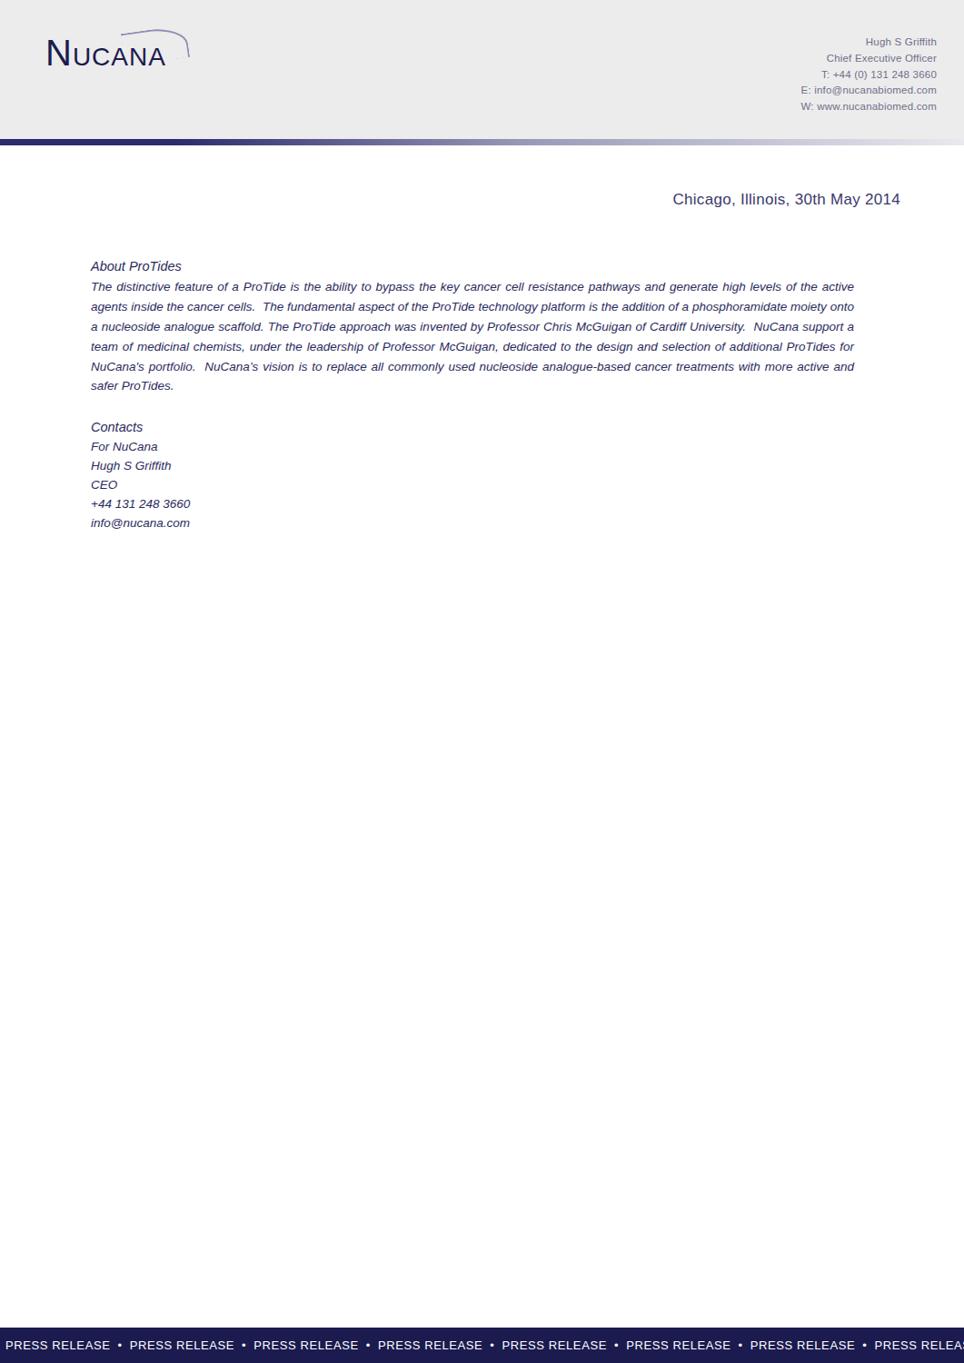NuCana
Hugh S Griffith
Chief Executive Officer
T: +44 (0) 131 248 3660
E: info@nucanabiomed.com
W: www.nucanabiomed.com
Chicago, Illinois, 30th May 2014
About ProTides
The distinctive feature of a ProTide is the ability to bypass the key cancer cell resistance pathways and generate high levels of the active agents inside the cancer cells. The fundamental aspect of the ProTide technology platform is the addition of a phosphoramidate moiety onto a nucleoside analogue scaffold. The ProTide approach was invented by Professor Chris McGuigan of Cardiff University. NuCana support a team of medicinal chemists, under the leadership of Professor McGuigan, dedicated to the design and selection of additional ProTides for NuCana's portfolio. NuCana’s vision is to replace all commonly used nucleoside analogue-based cancer treatments with more active and safer ProTides.
Contacts
For NuCana
Hugh S Griffith
CEO
+44 131 248 3660
info@nucana.com
PRESS RELEASE•PRESS RELEASE•PRESS RELEASE•PRESS RELEASE•PRESS RELEASE•PRESS RELEASE•PRESS RELEASE•PRESS RELEASE